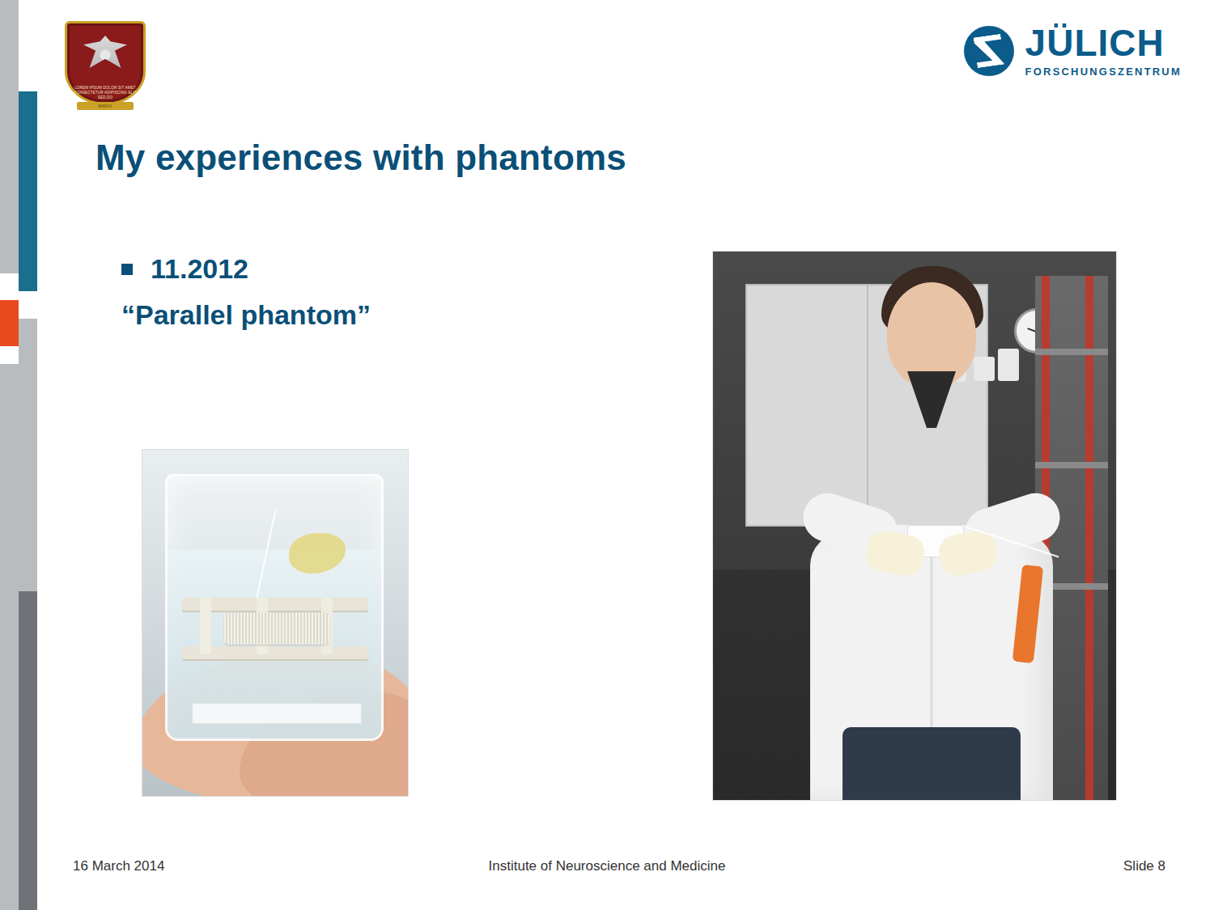Lorem ipsum dolor sit amet consectetur adipiscing elit sed do
MMXII
JÜLICH
FORSCHUNGSZENTRUM
My experiences with phantoms
11.2012
“Parallel phantom”
16 March 2014
Institute of Neuroscience and Medicine
Slide 8